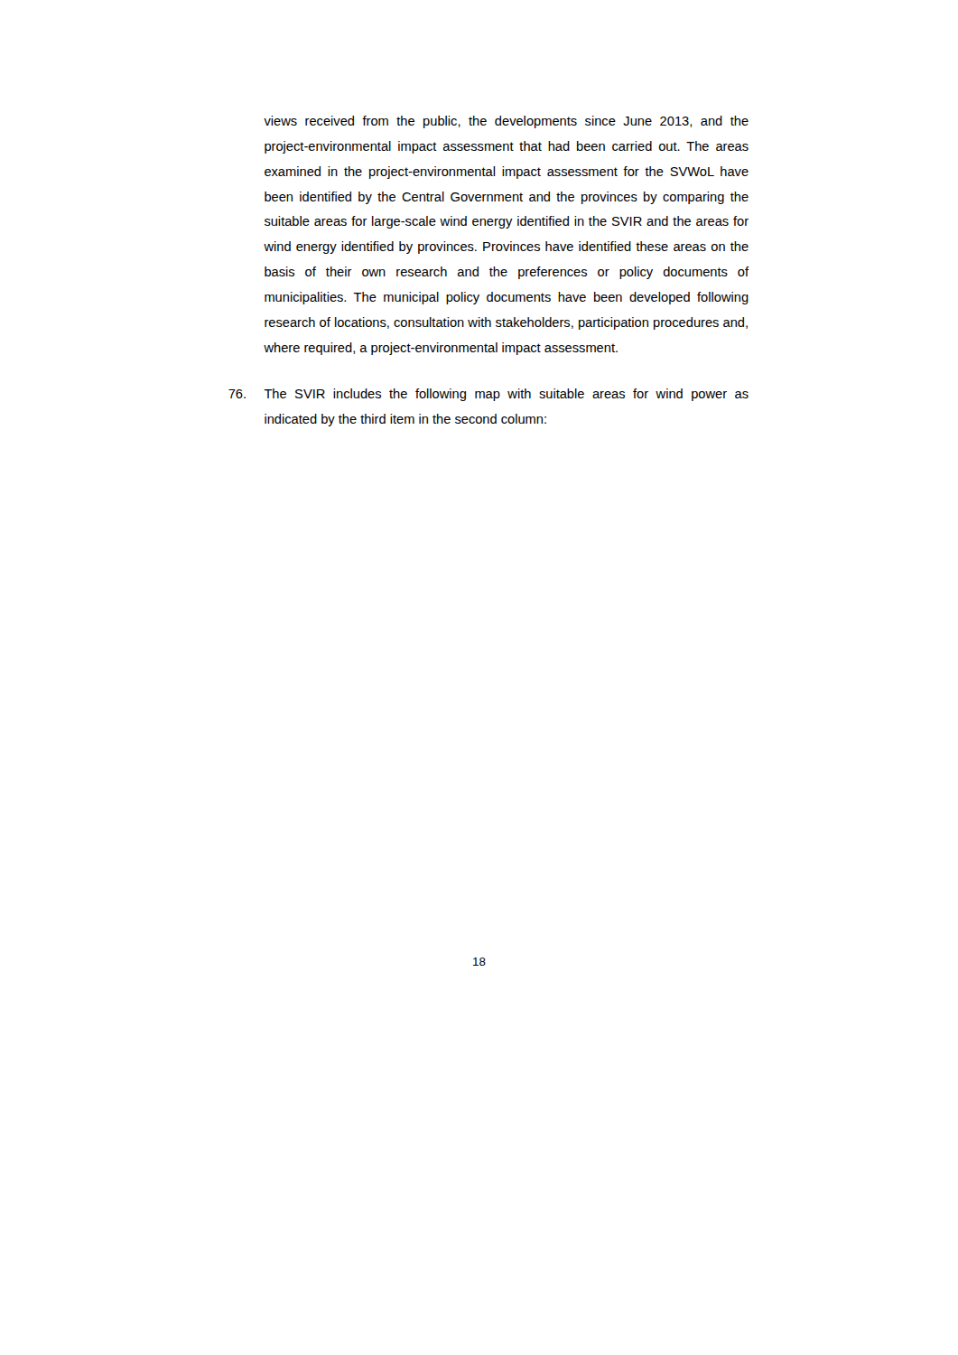views received from the public, the developments since June 2013, and the project-environmental impact assessment that had been carried out. The areas examined in the project-environmental impact assessment for the SVWoL have been identified by the Central Government and the provinces by comparing the suitable areas for large-scale wind energy identified in the SVIR and the areas for wind energy identified by provinces. Provinces have identified these areas on the basis of their own research and the preferences or policy documents of municipalities. The municipal policy documents have been developed following research of locations, consultation with stakeholders, participation procedures and, where required, a project-environmental impact assessment.
The SVIR includes the following map with suitable areas for wind power as indicated by the third item in the second column:
18